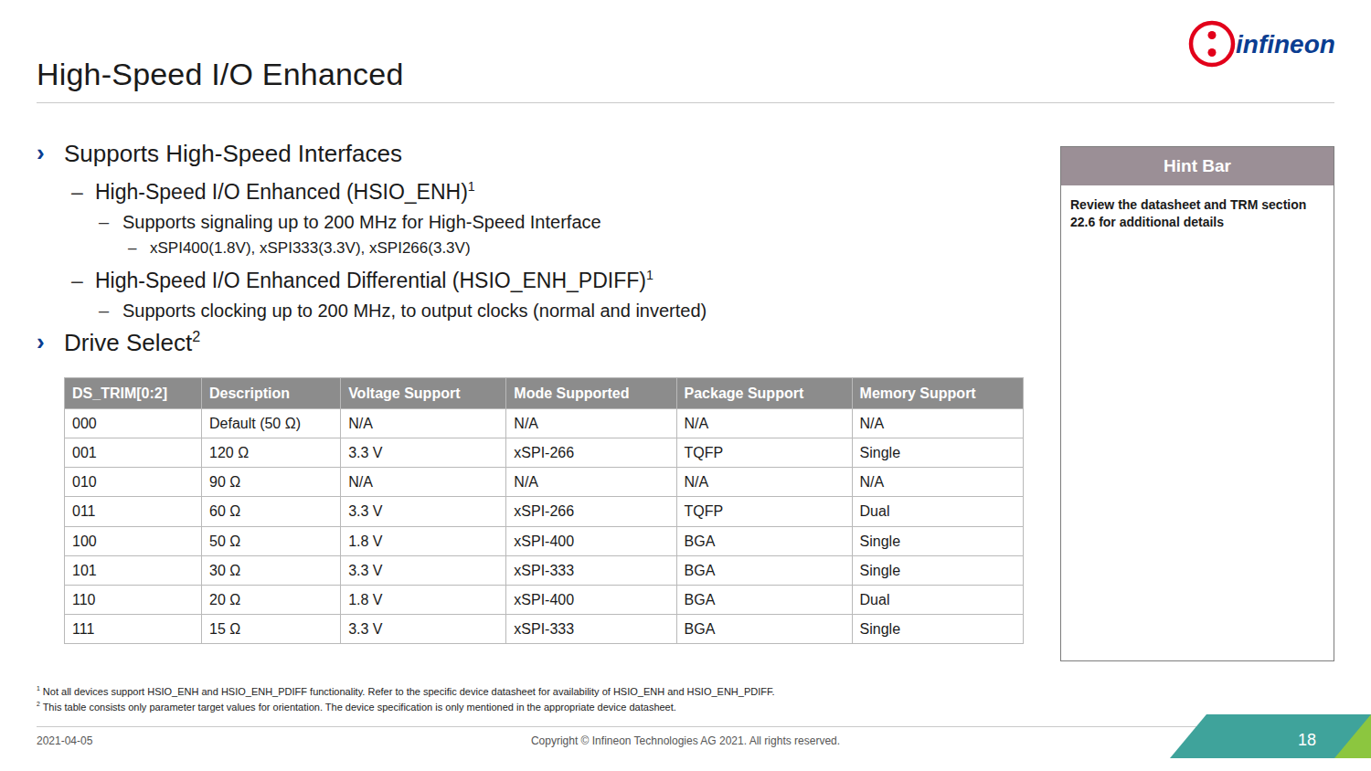infineon
High-Speed I/O Enhanced
Supports High-Speed Interfaces
High-Speed I/O Enhanced (HSIO_ENH)1
Supports signaling up to 200 MHz for High-Speed Interface
xSPI400(1.8V), xSPI333(3.3V), xSPI266(3.3V)
High-Speed I/O Enhanced Differential (HSIO_ENH_PDIFF)1
Supports clocking up to 200 MHz, to output clocks (normal and inverted)
Drive Select2
| DS_TRIM[0:2] | Description | Voltage Support | Mode Supported | Package Support | Memory Support |
| --- | --- | --- | --- | --- | --- |
| 000 | Default (50 Ω) | N/A | N/A | N/A | N/A |
| 001 | 120 Ω | 3.3 V | xSPI-266 | TQFP | Single |
| 010 | 90 Ω | N/A | N/A | N/A | N/A |
| 011 | 60 Ω | 3.3 V | xSPI-266 | TQFP | Dual |
| 100 | 50 Ω | 1.8 V | xSPI-400 | BGA | Single |
| 101 | 30 Ω | 3.3 V | xSPI-333 | BGA | Single |
| 110 | 20 Ω | 1.8 V | xSPI-400 | BGA | Dual |
| 111 | 15 Ω | 3.3 V | xSPI-333 | BGA | Single |
Hint Bar
Review the datasheet and TRM section 22.6 for additional details
1 Not all devices support HSIO_ENH and HSIO_ENH_PDIFF functionality. Refer to the specific device datasheet for availability of HSIO_ENH and HSIO_ENH_PDIFF.
2 This table consists only parameter target values for orientation. The device specification is only mentioned in the appropriate device datasheet.
2021-04-05 Copyright © Infineon Technologies AG 2021. All rights reserved. 18